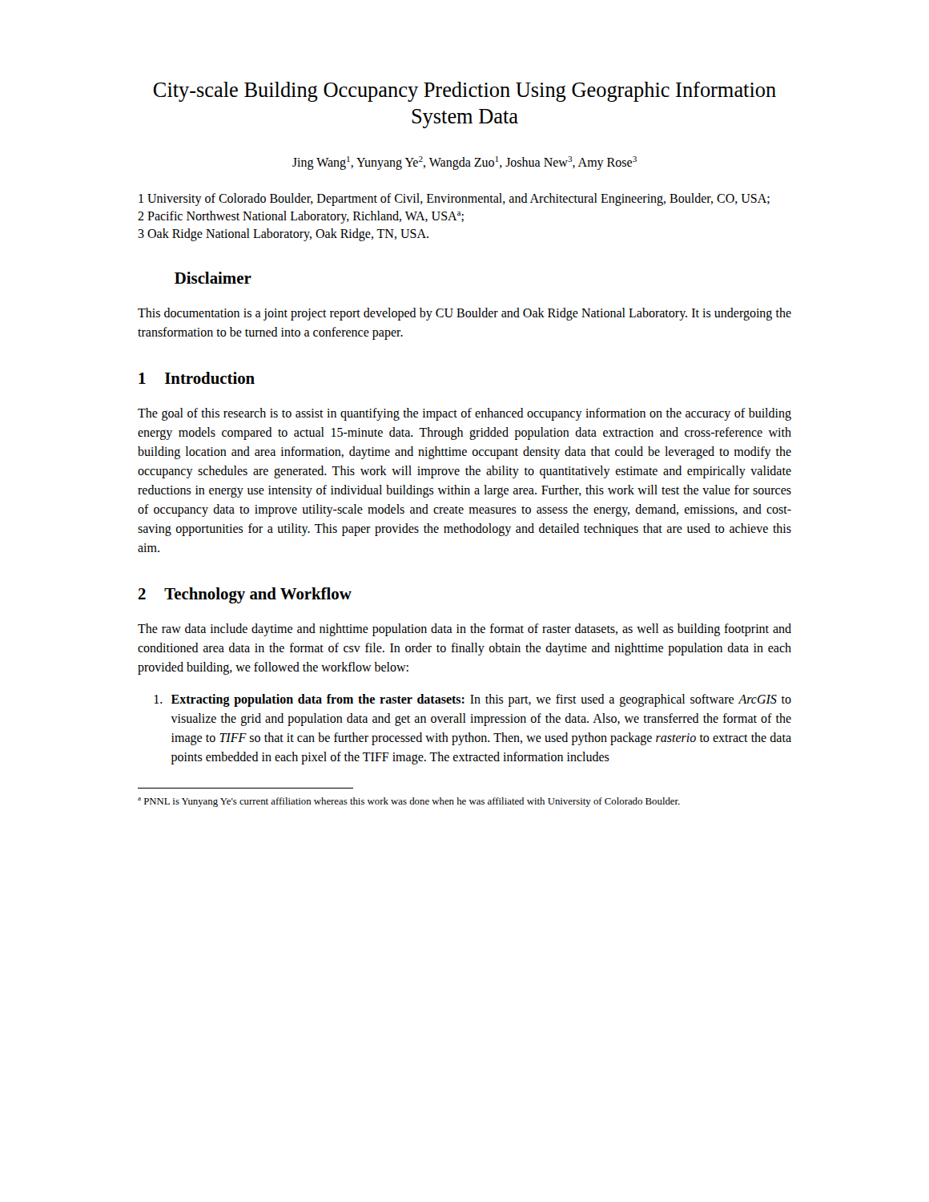City-scale Building Occupancy Prediction Using Geographic Information System Data
Jing Wang1, Yunyang Ye2, Wangda Zuo1, Joshua New3, Amy Rose3
1 University of Colorado Boulder, Department of Civil, Environmental, and Architectural Engineering, Boulder, CO, USA;
2 Pacific Northwest National Laboratory, Richland, WA, USAa;
3 Oak Ridge National Laboratory, Oak Ridge, TN, USA.
Disclaimer
This documentation is a joint project report developed by CU Boulder and Oak Ridge National Laboratory. It is undergoing the transformation to be turned into a conference paper.
1 Introduction
The goal of this research is to assist in quantifying the impact of enhanced occupancy information on the accuracy of building energy models compared to actual 15-minute data. Through gridded population data extraction and cross-reference with building location and area information, daytime and nighttime occupant density data that could be leveraged to modify the occupancy schedules are generated. This work will improve the ability to quantitatively estimate and empirically validate reductions in energy use intensity of individual buildings within a large area. Further, this work will test the value for sources of occupancy data to improve utility-scale models and create measures to assess the energy, demand, emissions, and cost-saving opportunities for a utility. This paper provides the methodology and detailed techniques that are used to achieve this aim.
2 Technology and Workflow
The raw data include daytime and nighttime population data in the format of raster datasets, as well as building footprint and conditioned area data in the format of csv file. In order to finally obtain the daytime and nighttime population data in each provided building, we followed the workflow below:
Extracting population data from the raster datasets: In this part, we first used a geographical software ArcGIS to visualize the grid and population data and get an overall impression of the data. Also, we transferred the format of the image to TIFF so that it can be further processed with python. Then, we used python package rasterio to extract the data points embedded in each pixel of the TIFF image. The extracted information includes
a PNNL is Yunyang Ye's current affiliation whereas this work was done when he was affiliated with University of Colorado Boulder.